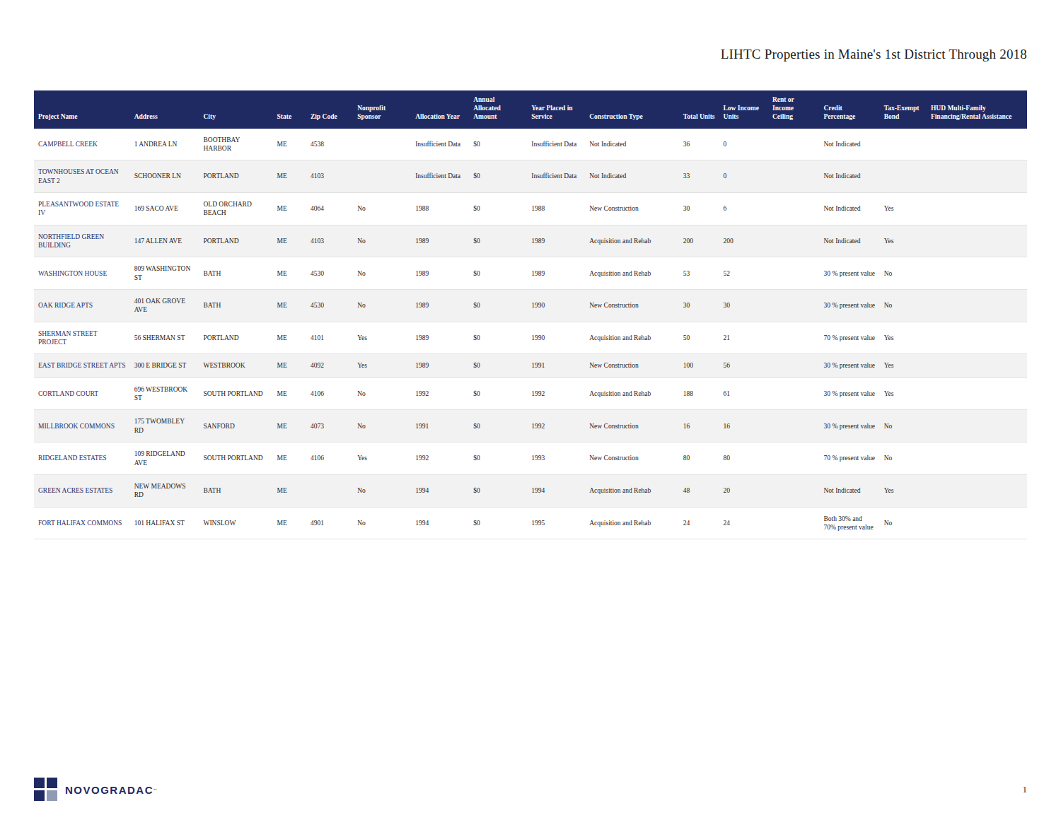LIHTC Properties in Maine's 1st District Through 2018
| Project Name | Address | City | State | Zip Code | Nonprofit Sponsor | Allocation Year | Annual Allocated Amount | Year Placed in Service | Construction Type | Total Units | Low Income Units | Rent or Income Ceiling | Credit Percentage | Tax-Exempt Bond | HUD Multi-Family Financing/Rental Assistance |
| --- | --- | --- | --- | --- | --- | --- | --- | --- | --- | --- | --- | --- | --- | --- | --- |
| CAMPBELL CREEK | 1 ANDREA LN | BOOTHBAY HARBOR | ME | 4538 | | Insufficient Data | $0 | Insufficient Data | Not Indicated | 36 | 0 | | Not Indicated | | |
| TOWNHOUSES AT OCEAN EAST 2 | SCHOONER LN | PORTLAND | ME | 4103 | | Insufficient Data | $0 | Insufficient Data | Not Indicated | 33 | 0 | | Not Indicated | | |
| PLEASANTWOOD ESTATE IV | 169 SACO AVE | OLD ORCHARD BEACH | ME | 4064 | No | 1988 | $0 | 1988 | New Construction | 30 | 6 | | Not Indicated | Yes | |
| NORTHFIELD GREEN BUILDING | 147 ALLEN AVE | PORTLAND | ME | 4103 | No | 1989 | $0 | 1989 | Acquisition and Rehab | 200 | 200 | | Not Indicated | Yes | |
| WASHINGTON HOUSE | 809 WASHINGTON ST | BATH | ME | 4530 | No | 1989 | $0 | 1989 | Acquisition and Rehab | 53 | 52 | | 30 % present value | No | |
| OAK RIDGE APTS | 401 OAK GROVE AVE | BATH | ME | 4530 | No | 1989 | $0 | 1990 | New Construction | 30 | 30 | | 30 % present value | No | |
| SHERMAN STREET PROJECT | 56 SHERMAN ST | PORTLAND | ME | 4101 | Yes | 1989 | $0 | 1990 | Acquisition and Rehab | 50 | 21 | | 70 % present value | Yes | |
| EAST BRIDGE STREET APTS | 300 E BRIDGE ST | WESTBROOK | ME | 4092 | Yes | 1989 | $0 | 1991 | New Construction | 100 | 56 | | 30 % present value | Yes | |
| CORTLAND COURT | 696 WESTBROOK ST | SOUTH PORTLAND | ME | 4106 | No | 1992 | $0 | 1992 | Acquisition and Rehab | 188 | 61 | | 30 % present value | Yes | |
| MILLBROOK COMMONS | 175 TWOMBLEY RD | SANFORD | ME | 4073 | No | 1991 | $0 | 1992 | New Construction | 16 | 16 | | 30 % present value | No | |
| RIDGELAND ESTATES | 109 RIDGELAND AVE | SOUTH PORTLAND | ME | 4106 | Yes | 1992 | $0 | 1993 | New Construction | 80 | 80 | | 70 % present value | No | |
| GREEN ACRES ESTATES | NEW MEADOWS RD | BATH | ME | | No | 1994 | $0 | 1994 | Acquisition and Rehab | 48 | 20 | | Not Indicated | Yes | |
| FORT HALIFAX COMMONS | 101 HALIFAX ST | WINSLOW | ME | 4901 | No | 1994 | $0 | 1995 | Acquisition and Rehab | 24 | 24 | | Both 30% and 70% present value | No | |
NOVOGRADAC..
1